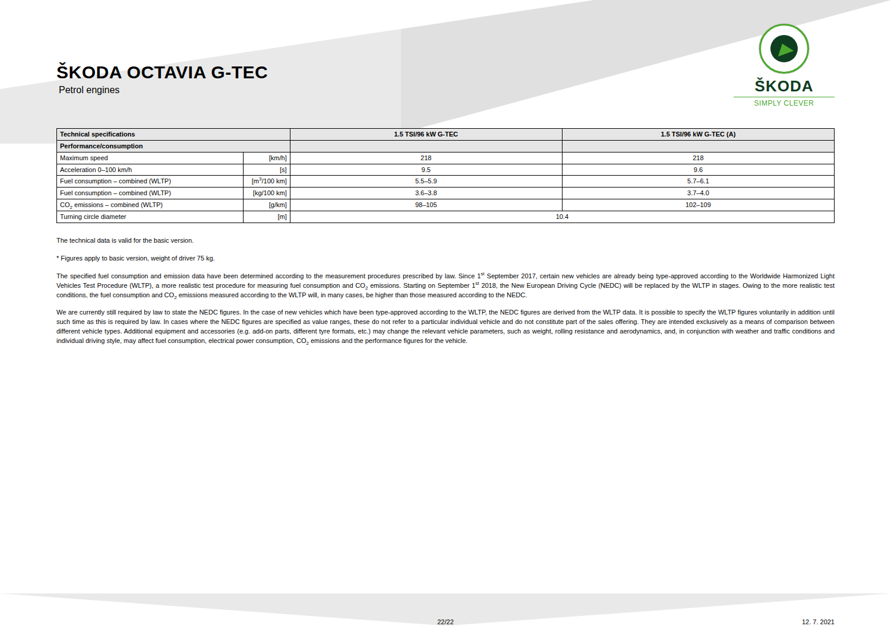ŠKODA
SIMPLY CLEVER
ŠKODA OCTAVIA G-TEC
Petrol engines
| Technical specifications | 1.5 TSI/96 kW G-TEC | 1.5 TSI/96 kW G-TEC (A) |
| --- | --- | --- |
| Performance/consumption | | |
| Maximum speed | [km/h] | 218 | 218 |
| Acceleration 0–100 km/h | [s] | 9.5 | 9.6 |
| Fuel consumption – combined (WLTP) | [m 3 /100 km] | 5.5–5.9 | 5.7–6.1 |
| Fuel consumption – combined (WLTP) | [kg/100 km] | 3.6–3.8 | 3.7–4.0 |
| CO 2 emissions – combined (WLTP) | [g/km] | 98–105 | 102–109 |
| Turning circle diameter | [m] | 10.4 |
The technical data is valid for the basic version.
* Figures apply to basic version, weight of driver 75 kg.
The specified fuel consumption and emission data have been determined according to the measurement procedures prescribed by law. Since 1st September 2017, certain new vehicles are already being type-approved according to the Worldwide Harmonized Light Vehicles Test Procedure (WLTP), a more realistic test procedure for measuring fuel consumption and CO2 emissions. Starting on September 1st 2018, the New European Driving Cycle (NEDC) will be replaced by the WLTP in stages. Owing to the more realistic test conditions, the fuel consumption and CO2 emissions measured according to the WLTP will, in many cases, be higher than those measured according to the NEDC.
We are currently still required by law to state the NEDC figures. In the case of new vehicles which have been type-approved according to the WLTP, the NEDC figures are derived from the WLTP data. It is possible to specify the WLTP figures voluntarily in addition until such time as this is required by law. In cases where the NEDC figures are specified as value ranges, these do not refer to a particular individual vehicle and do not constitute part of the sales offering. They are intended exclusively as a means of comparison between different vehicle types. Additional equipment and accessories (e.g. add-on parts, different tyre formats, etc.) may change the relevant vehicle parameters, such as weight, rolling resistance and aerodynamics, and, in conjunction with weather and traffic conditions and individual driving style, may affect fuel consumption, electrical power consumption, CO2 emissions and the performance figures for the vehicle.
22/22 12. 7. 2021